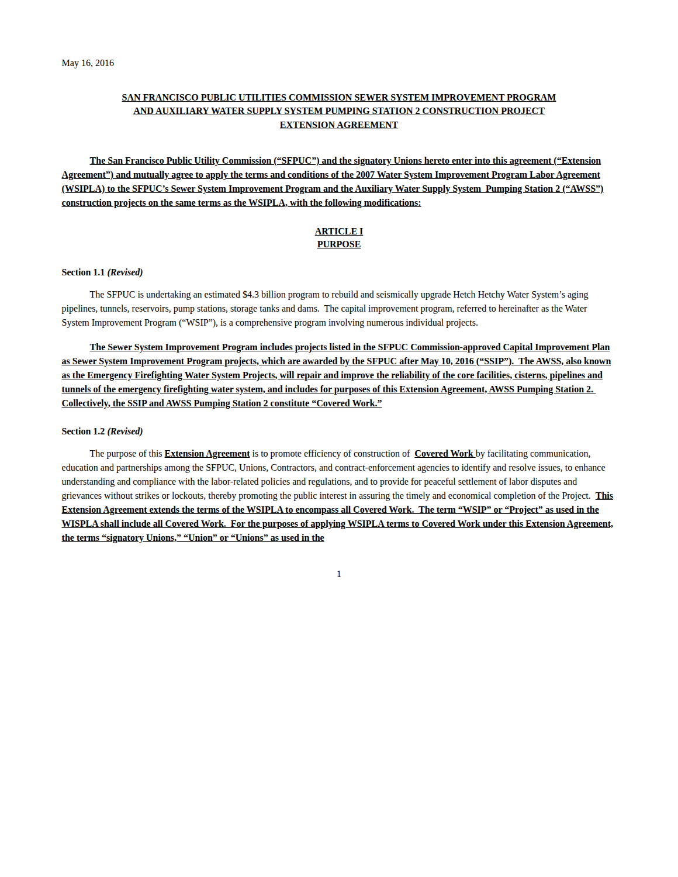May 16, 2016
SAN FRANCISCO PUBLIC UTILITIES COMMISSION SEWER SYSTEM IMPROVEMENT PROGRAM AND AUXILIARY WATER SUPPLY SYSTEM PUMPING STATION 2 CONSTRUCTION PROJECT EXTENSION AGREEMENT
The San Francisco Public Utility Commission (“SFPUC”) and the signatory Unions hereto enter into this agreement (“Extension Agreement”) and mutually agree to apply the terms and conditions of the 2007 Water System Improvement Program Labor Agreement (WSIPLA) to the SFPUC’s Sewer System Improvement Program and the Auxiliary Water Supply System Pumping Station 2 (“AWSS”) construction projects on the same terms as the WSIPLA, with the following modifications:
ARTICLE I PURPOSE
Section 1.1 (Revised)
The SFPUC is undertaking an estimated $4.3 billion program to rebuild and seismically upgrade Hetch Hetchy Water System’s aging pipelines, tunnels, reservoirs, pump stations, storage tanks and dams. The capital improvement program, referred to hereinafter as the Water System Improvement Program (“WSIP”), is a comprehensive program involving numerous individual projects.
The Sewer System Improvement Program includes projects listed in the SFPUC Commission-approved Capital Improvement Plan as Sewer System Improvement Program projects, which are awarded by the SFPUC after May 10, 2016 (“SSIP”). The AWSS, also known as the Emergency Firefighting Water System Projects, will repair and improve the reliability of the core facilities, cisterns, pipelines and tunnels of the emergency firefighting water system, and includes for purposes of this Extension Agreement, AWSS Pumping Station 2. Collectively, the SSIP and AWSS Pumping Station 2 constitute “Covered Work.”
Section 1.2 (Revised)
The purpose of this Extension Agreement is to promote efficiency of construction of Covered Work by facilitating communication, education and partnerships among the SFPUC, Unions, Contractors, and contract-enforcement agencies to identify and resolve issues, to enhance understanding and compliance with the labor-related policies and regulations, and to provide for peaceful settlement of labor disputes and grievances without strikes or lockouts, thereby promoting the public interest in assuring the timely and economical completion of the Project. This Extension Agreement extends the terms of the WSIPLA to encompass all Covered Work. The term “WSIP” or “Project” as used in the WISPLA shall include all Covered Work. For the purposes of applying WSIPLA terms to Covered Work under this Extension Agreement, the terms “signatory Unions,” “Union” or “Unions” as used in the
1